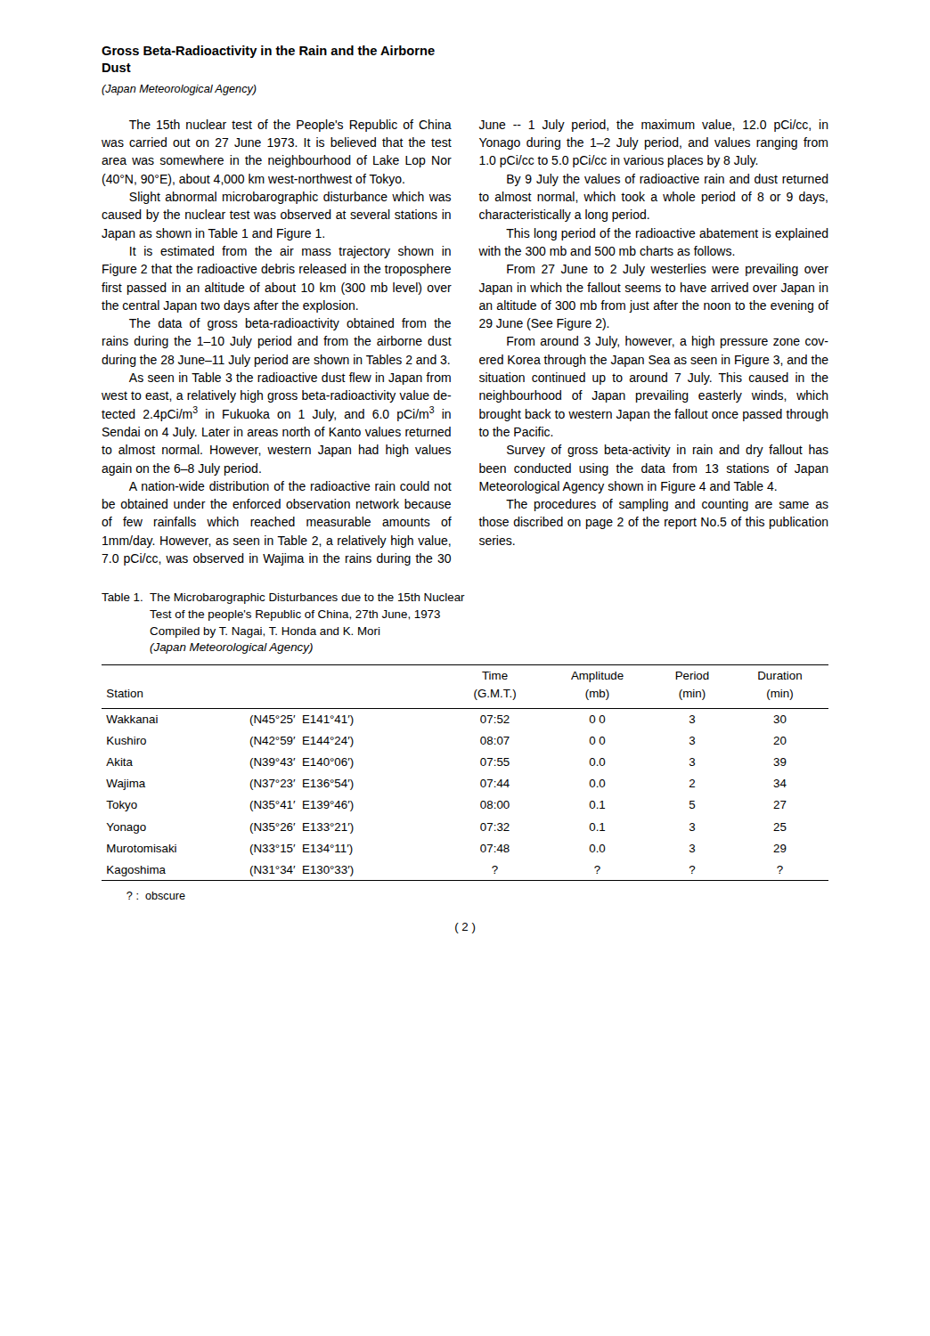Gross Beta-Radioactivity in the Rain and the Airborne
Dust
(Japan Meteorological Agency)
The 15th nuclear test of the People's Republic of China was carried out on 27 June 1973. It is believed that the test area was somewhere in the neighbourhood of Lake Lop Nor (40°N, 90°E), about 4,000 km west-northwest of Tokyo.
Slight abnormal microbarographic disturbance which was caused by the nuclear test was observed at several stations in Japan as shown in Table 1 and Figure 1.
It is estimated from the air mass trajectory shown in Figure 2 that the radioactive debris released in the troposphere first passed in an altitude of about 10 km (300 mb level) over the central Japan two days after the explosion.
The data of gross beta-radioactivity obtained from the rains during the 1–10 July period and from the airborne dust during the 28 June–11 July period are shown in Tables 2 and 3.
As seen in Table 3 the radioactive dust flew in Japan from west to east, a relatively high gross beta-radioactivity value detected 2.4pCi/m3 in Fukuoka on 1 July, and 6.0 pCi/m3 in Sendai on 4 July. Later in areas north of Kanto values returned to almost normal. However, western Japan had high values again on the 6–8 July period.
A nation-wide distribution of the radioactive rain could not be obtained under the enforced observation network because of few rainfalls which reached measurable amounts of 1mm/day. However, as seen in Table 2, a relatively high value, 7.0 pCi/cc, was observed in Wajima in the rains during the 30 June -- 1 July period, the maximum value, 12.0 pCi/cc, in Yonago during the 1–2 July period, and values ranging from 1.0 pCi/cc to 5.0 pCi/cc in various places by 8 July.
By 9 July the values of radioactive rain and dust returned to almost normal, which took a whole period of 8 or 9 days, characteristically a long period.
This long period of the radioactive abatement is explained with the 300 mb and 500 mb charts as follows.
From 27 June to 2 July westerlies were prevailing over Japan in which the fallout seems to have arrived over Japan in an altitude of 300 mb from just after the noon to the evening of 29 June (See Figure 2).
From around 3 July, however, a high pressure zone covered Korea through the Japan Sea as seen in Figure 3, and the situation continued up to around 7 July. This caused in the neighbourhood of Japan prevailing easterly winds, which brought back to western Japan the fallout once passed through to the Pacific.
Survey of gross beta-activity in rain and dry fallout has been conducted using the data from 13 stations of Japan Meteorological Agency shown in Figure 4 and Table 4.
The procedures of sampling and counting are same as those discribed on page 2 of the report No.5 of this publication series.
Table 1. The Microbarographic Disturbances due to the 15th Nuclear
Test of the people's Republic of China, 27th June, 1973
Compiled by T. Nagai, T. Honda and K. Mori
(Japan Meteorological Agency)
| Station | Time (G.M.T.) | Amplitude (mb) | Period (min) | Duration (min) |
| --- | --- | --- | --- | --- |
| Wakkanai | (N45°25′ E141°41′) | 07:52 | 0 0 | 3 | 30 |
| Kushiro | (N42°59′ E144°24′) | 08:07 | 0 0 | 3 | 20 |
| Akita | (N39°43′ E140°06′) | 07:55 | 0.0 | 3 | 39 |
| Wajima | (N37°23′ E136°54′) | 07:44 | 0.0 | 2 | 34 |
| Tokyo | (N35°41′ E139°46′) | 08:00 | 0.1 | 5 | 27 |
| Yonago | (N35°26′ E133°21′) | 07:32 | 0.1 | 3 | 25 |
| Murotomisaki | (N33°15′ E134°11′) | 07:48 | 0.0 | 3 | 29 |
| Kagoshima | (N31°34′ E130°33′) | ? | ? | ? | ? |
? : obscure
( 2 )